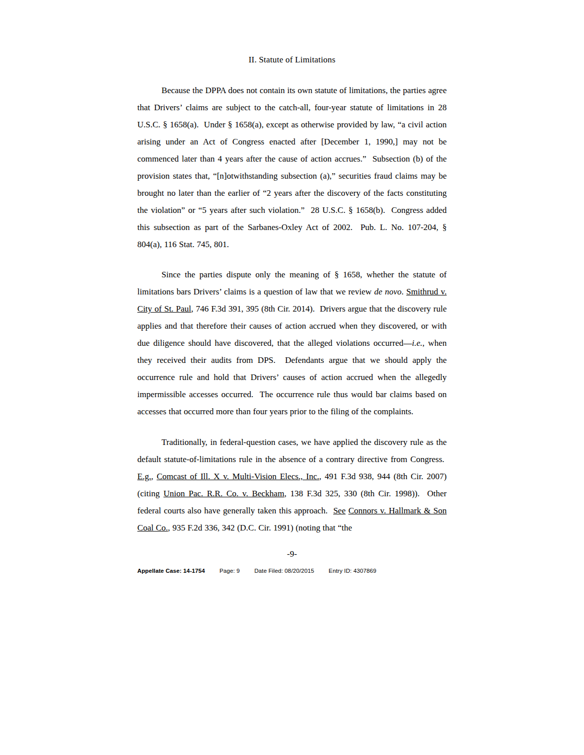II. Statute of Limitations
Because the DPPA does not contain its own statute of limitations, the parties agree that Drivers’ claims are subject to the catch-all, four-year statute of limitations in 28 U.S.C. § 1658(a). Under § 1658(a), except as otherwise provided by law, “a civil action arising under an Act of Congress enacted after [December 1, 1990,] may not be commenced later than 4 years after the cause of action accrues.” Subsection (b) of the provision states that, “[n]otwithstanding subsection (a),” securities fraud claims may be brought no later than the earlier of “2 years after the discovery of the facts constituting the violation” or “5 years after such violation.” 28 U.S.C. § 1658(b). Congress added this subsection as part of the Sarbanes-Oxley Act of 2002. Pub. L. No. 107-204, § 804(a), 116 Stat. 745, 801.
Since the parties dispute only the meaning of § 1658, whether the statute of limitations bars Drivers’ claims is a question of law that we review de novo. Smithrud v. City of St. Paul, 746 F.3d 391, 395 (8th Cir. 2014). Drivers argue that the discovery rule applies and that therefore their causes of action accrued when they discovered, or with due diligence should have discovered, that the alleged violations occurred—i.e., when they received their audits from DPS. Defendants argue that we should apply the occurrence rule and hold that Drivers’ causes of action accrued when the allegedly impermissible accesses occurred. The occurrence rule thus would bar claims based on accesses that occurred more than four years prior to the filing of the complaints.
Traditionally, in federal-question cases, we have applied the discovery rule as the default statute-of-limitations rule in the absence of a contrary directive from Congress. E.g., Comcast of Ill. X v. Multi-Vision Elecs., Inc., 491 F.3d 938, 944 (8th Cir. 2007) (citing Union Pac. R.R. Co. v. Beckham, 138 F.3d 325, 330 (8th Cir. 1998)). Other federal courts also have generally taken this approach. See Connors v. Hallmark & Son Coal Co., 935 F.2d 336, 342 (D.C. Cir. 1991) (noting that “the
-9-
Appellate Case: 14-1754 Page: 9 Date Filed: 08/20/2015 Entry ID: 4307869